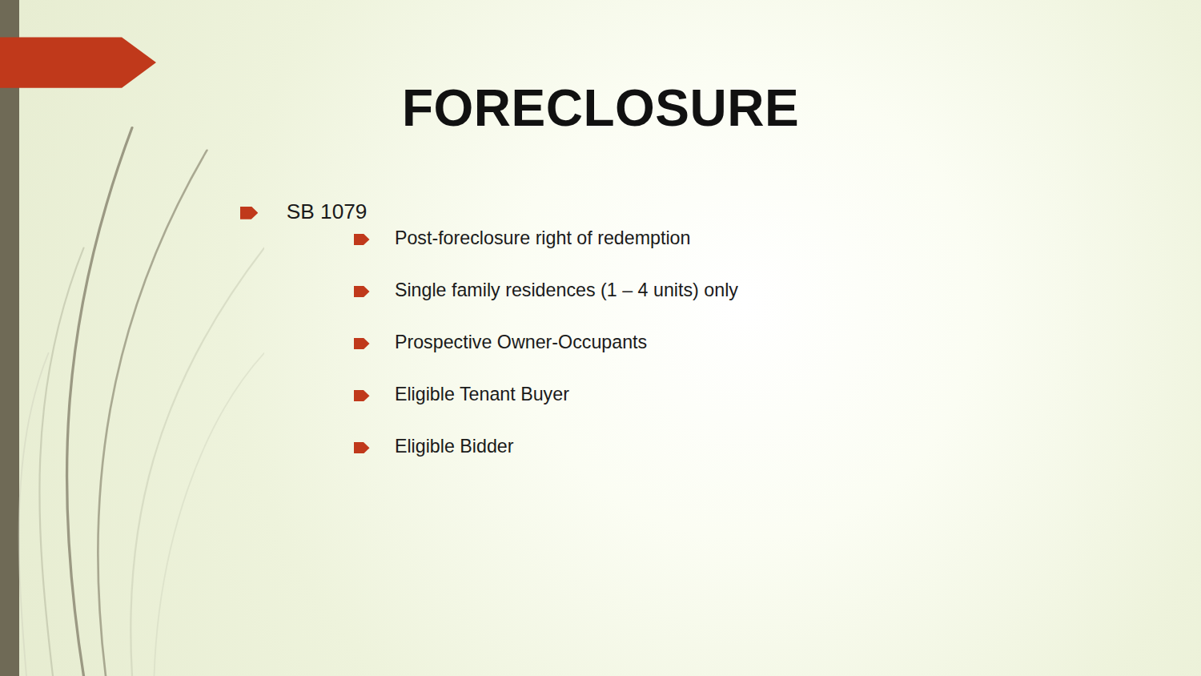FORECLOSURE
SB 1079
Post-foreclosure right of redemption
Single family residences (1 – 4 units) only
Prospective Owner-Occupants
Eligible Tenant Buyer
Eligible Bidder